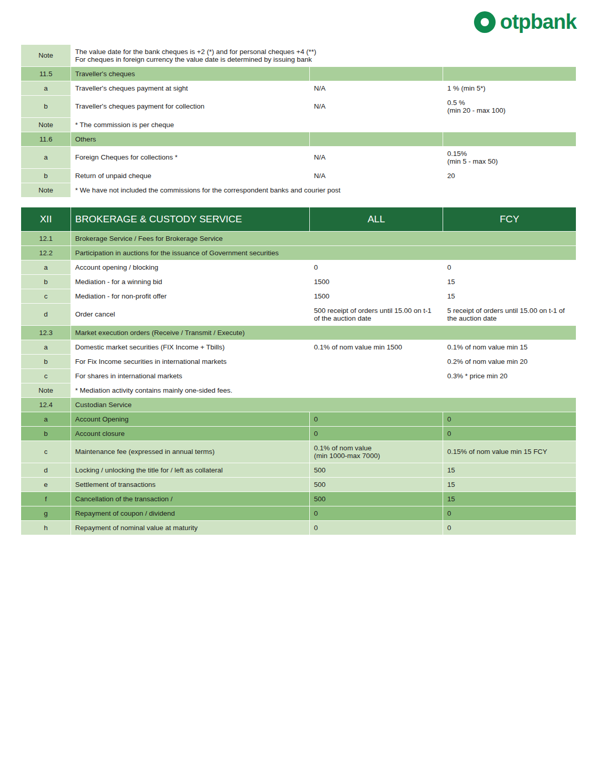otpbank
| Note | The value date for the bank cheques is +2 (*) and for personal cheques +4 (**) For cheques in foreign currency the value date is determined by issuing bank |
| 11.5 | Traveller's cheques | | |
| a | Traveller's cheques payment at sight | N/A | 1 % (min 5*) |
| b | Traveller's cheques payment for collection | N/A | 0.5 % (min 20 - max 100) |
| Note | * The commission is per cheque |
| 11.6 | Others | | |
| a | Foreign Cheques for collections * | N/A | 0.15% (min 5 - max 50) |
| b | Return of unpaid cheque | N/A | 20 |
| Note | * We have not included the commissions for the correspondent banks and courier post |
| XII | BROKERAGE & CUSTODY SERVICE | ALL | FCY |
| 12.1 | Brokerage Service / Fees for Brokerage Service |
| 12.2 | Participation in auctions for the issuance of Government securities |
| a | Account opening / blocking | 0 | 0 |
| b | Mediation - for a winning bid | 1500 | 15 |
| c | Mediation - for non-profit offer | 1500 | 15 |
| d | Order cancel | 500 receipt of orders until 15.00 on t-1 of the auction date | 5 receipt of orders until 15.00 on t-1 of the auction date |
| 12.3 | Market execution orders (Receive / Transmit / Execute) |
| a | Domestic market securities (FIX Income + Tbills) | 0.1% of nom value min 1500 | 0.1% of nom value min 15 |
| b | For Fix Income securities in international markets | | 0.2% of nom value min 20 |
| c | For shares in international markets | | 0.3% * price min 20 |
| Note | * Mediation activity contains mainly one-sided fees. |
| 12.4 | Custodian Service |
| a | Account Opening | 0 | 0 |
| b | Account closure | 0 | 0 |
| c | Maintenance fee (expressed in annual terms) | 0.1% of nom value (min 1000-max 7000) | 0.15% of nom value min 15 FCY |
| d | Locking / unlocking the title for / left as collateral | 500 | 15 |
| e | Settlement of transactions | 500 | 15 |
| f | Cancellation of the transaction / | 500 | 15 |
| g | Repayment of coupon / dividend | 0 | 0 |
| h | Repayment of nominal value at maturity | 0 | 0 |